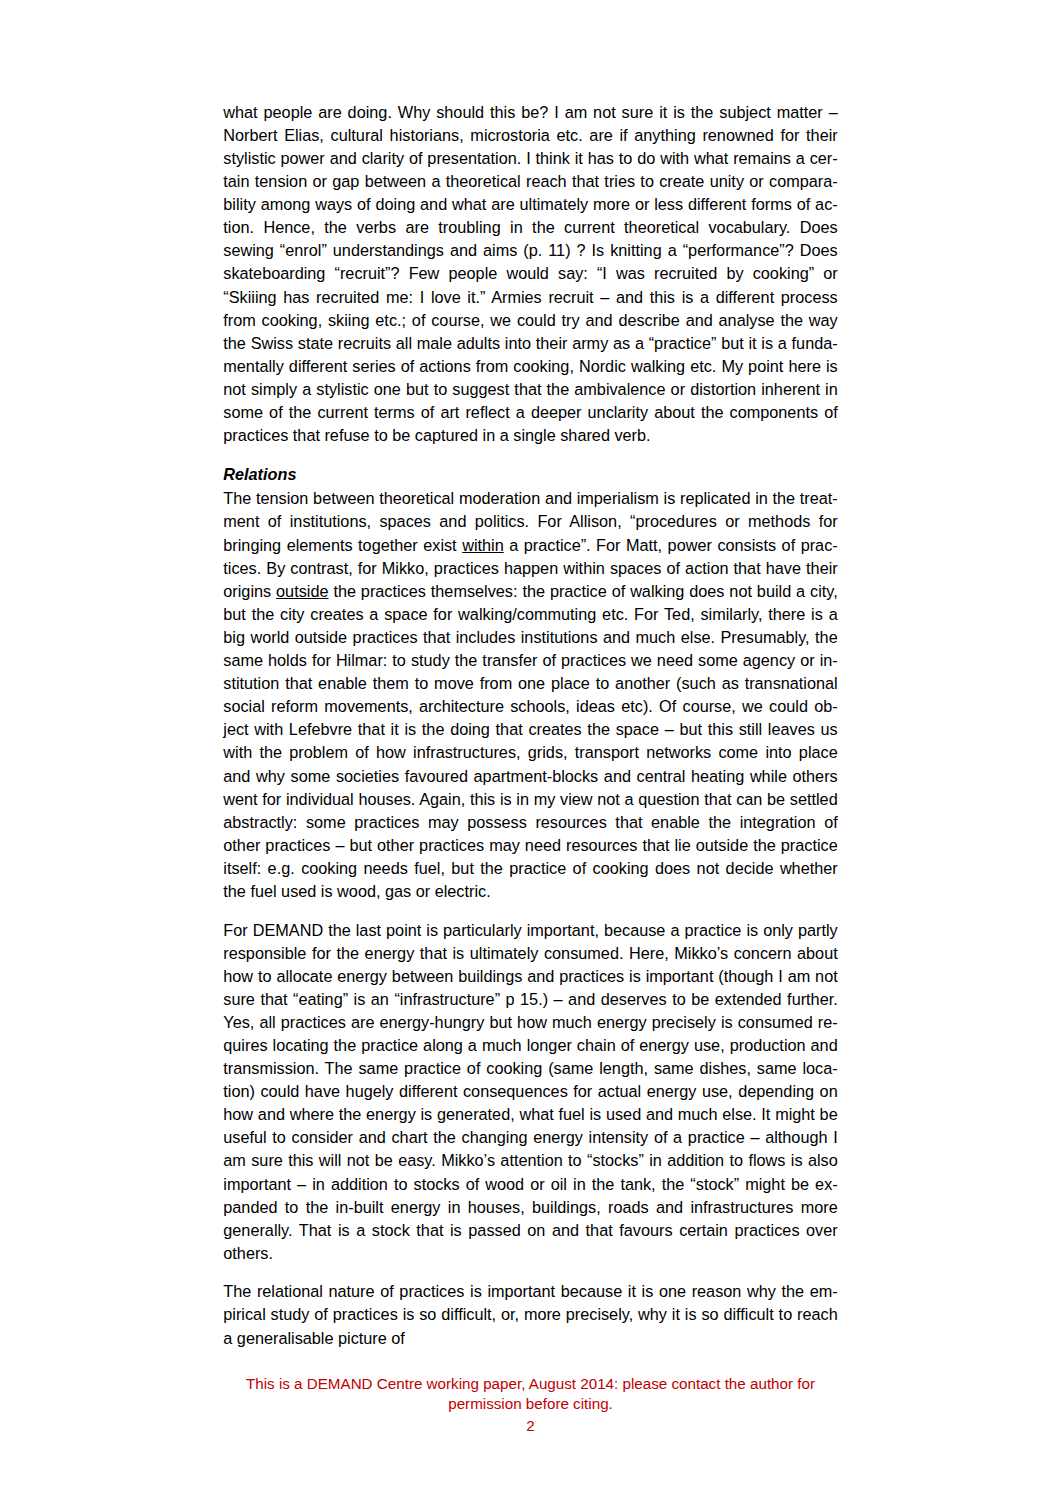what people are doing. Why should this be? I am not sure it is the subject matter – Norbert Elias, cultural historians, microstoria etc. are if anything renowned for their stylistic power and clarity of presentation. I think it has to do with what remains a certain tension or gap between a theoretical reach that tries to create unity or comparability among ways of doing and what are ultimately more or less different forms of action. Hence, the verbs are troubling in the current theoretical vocabulary. Does sewing “enrol” understandings and aims (p. 11) ? Is knitting a “performance”? Does skateboarding “recruit”? Few people would say: “I was recruited by cooking” or “Skiiing has recruited me: I love it.” Armies recruit – and this is a different process from cooking, skiing etc.; of course, we could try and describe and analyse the way the Swiss state recruits all male adults into their army as a “practice” but it is a fundamentally different series of actions from cooking, Nordic walking etc. My point here is not simply a stylistic one but to suggest that the ambivalence or distortion inherent in some of the current terms of art reflect a deeper unclarity about the components of practices that refuse to be captured in a single shared verb.
Relations
The tension between theoretical moderation and imperialism is replicated in the treatment of institutions, spaces and politics. For Allison, “procedures or methods for bringing elements together exist within a practice”. For Matt, power consists of practices. By contrast, for Mikko, practices happen within spaces of action that have their origins outside the practices themselves: the practice of walking does not build a city, but the city creates a space for walking/commuting etc. For Ted, similarly, there is a big world outside practices that includes institutions and much else. Presumably, the same holds for Hilmar: to study the transfer of practices we need some agency or institution that enable them to move from one place to another (such as transnational social reform movements, architecture schools, ideas etc). Of course, we could object with Lefebvre that it is the doing that creates the space – but this still leaves us with the problem of how infrastructures, grids, transport networks come into place and why some societies favoured apartment-blocks and central heating while others went for individual houses. Again, this is in my view not a question that can be settled abstractly: some practices may possess resources that enable the integration of other practices – but other practices may need resources that lie outside the practice itself: e.g. cooking needs fuel, but the practice of cooking does not decide whether the fuel used is wood, gas or electric.
For DEMAND the last point is particularly important, because a practice is only partly responsible for the energy that is ultimately consumed. Here, Mikko’s concern about how to allocate energy between buildings and practices is important (though I am not sure that “eating” is an “infrastructure” p 15.) – and deserves to be extended further. Yes, all practices are energy-hungry but how much energy precisely is consumed requires locating the practice along a much longer chain of energy use, production and transmission. The same practice of cooking (same length, same dishes, same location) could have hugely different consequences for actual energy use, depending on how and where the energy is generated, what fuel is used and much else. It might be useful to consider and chart the changing energy intensity of a practice – although I am sure this will not be easy. Mikko’s attention to “stocks” in addition to flows is also important – in addition to stocks of wood or oil in the tank, the “stock” might be expanded to the in-built energy in houses, buildings, roads and infrastructures more generally. That is a stock that is passed on and that favours certain practices over others.
The relational nature of practices is important because it is one reason why the empirical study of practices is so difficult, or, more precisely, why it is so difficult to reach a generalisable picture of
This is a DEMAND Centre working paper, August 2014: please contact the author for permission before citing. 2